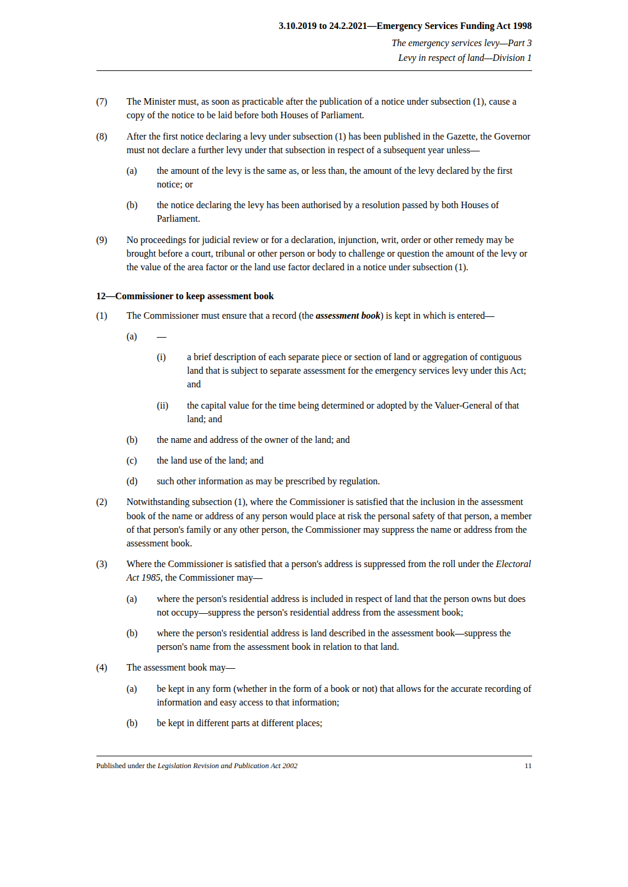3.10.2019 to 24.2.2021—Emergency Services Funding Act 1998
The emergency services levy—Part 3
Levy in respect of land—Division 1
(7)
The Minister must, as soon as practicable after the publication of a notice under subsection (1), cause a copy of the notice to be laid before both Houses of Parliament.
(8)
After the first notice declaring a levy under subsection (1) has been published in the Gazette, the Governor must not declare a further levy under that subsection in respect of a subsequent year unless—
(a)
the amount of the levy is the same as, or less than, the amount of the levy declared by the first notice; or
(b)
the notice declaring the levy has been authorised by a resolution passed by both Houses of Parliament.
(9)
No proceedings for judicial review or for a declaration, injunction, writ, order or other remedy may be brought before a court, tribunal or other person or body to challenge or question the amount of the levy or the value of the area factor or the land use factor declared in a notice under subsection (1).
12—Commissioner to keep assessment book
(1)
The Commissioner must ensure that a record (the assessment book) is kept in which is entered—
(a) —
(i)
a brief description of each separate piece or section of land or aggregation of contiguous land that is subject to separate assessment for the emergency services levy under this Act; and
(ii)
the capital value for the time being determined or adopted by the Valuer-General of that land; and
(b)
the name and address of the owner of the land; and
(c)
the land use of the land; and
(d)
such other information as may be prescribed by regulation.
(2)
Notwithstanding subsection (1), where the Commissioner is satisfied that the inclusion in the assessment book of the name or address of any person would place at risk the personal safety of that person, a member of that person's family or any other person, the Commissioner may suppress the name or address from the assessment book.
(3)
Where the Commissioner is satisfied that a person's address is suppressed from the roll under the Electoral Act 1985, the Commissioner may—
(a)
where the person's residential address is included in respect of land that the person owns but does not occupy—suppress the person's residential address from the assessment book;
(b)
where the person's residential address is land described in the assessment book—suppress the person's name from the assessment book in relation to that land.
(4)
The assessment book may—
(a)
be kept in any form (whether in the form of a book or not) that allows for the accurate recording of information and easy access to that information;
(b)
be kept in different parts at different places;
Published under the Legislation Revision and Publication Act 2002 11